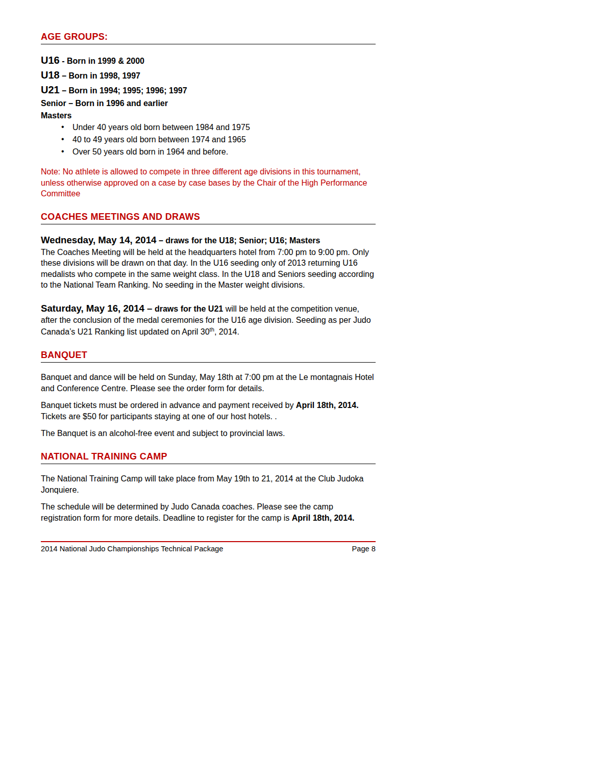AGE GROUPS:
U16 - Born in 1999 & 2000
U18 – Born in 1998, 1997
U21 – Born in 1994; 1995; 1996; 1997
Senior – Born in 1996 and earlier
Masters
Under 40 years old born between 1984 and 1975
40 to 49 years old born between 1974 and 1965
Over 50 years old born in 1964 and before.
Note: No athlete is allowed to compete in three different age divisions in this tournament, unless otherwise approved on a case by case bases by the Chair of the High Performance Committee
COACHES MEETINGS AND DRAWS
Wednesday, May 14, 2014 – draws for the U18; Senior; U16; Masters
The Coaches Meeting will be held at the headquarters hotel from 7:00 pm to 9:00 pm. Only these divisions will be drawn on that day. In the U16 seeding only of 2013 returning U16 medalists who compete in the same weight class. In the U18 and Seniors seeding according to the National Team Ranking. No seeding in the Master weight divisions.
Saturday, May 16, 2014 – draws for the U21 will be held at the competition venue, after the conclusion of the medal ceremonies for the U16 age division. Seeding as per Judo Canada’s U21 Ranking list updated on April 30th, 2014.
BANQUET
Banquet and dance will be held on Sunday, May 18th at 7:00 pm at the Le montagnais Hotel and Conference Centre. Please see the order form for details.
Banquet tickets must be ordered in advance and payment received by April 18th, 2014. Tickets are $50 for participants staying at one of our host hotels. .
The Banquet is an alcohol-free event and subject to provincial laws.
NATIONAL TRAINING CAMP
The National Training Camp will take place from May 19th to 21, 2014 at the Club Judoka Jonquiere.
The schedule will be determined by Judo Canada coaches. Please see the camp registration form for more details. Deadline to register for the camp is April 18th, 2014.
2014 National Judo Championships Technical Package Page 8